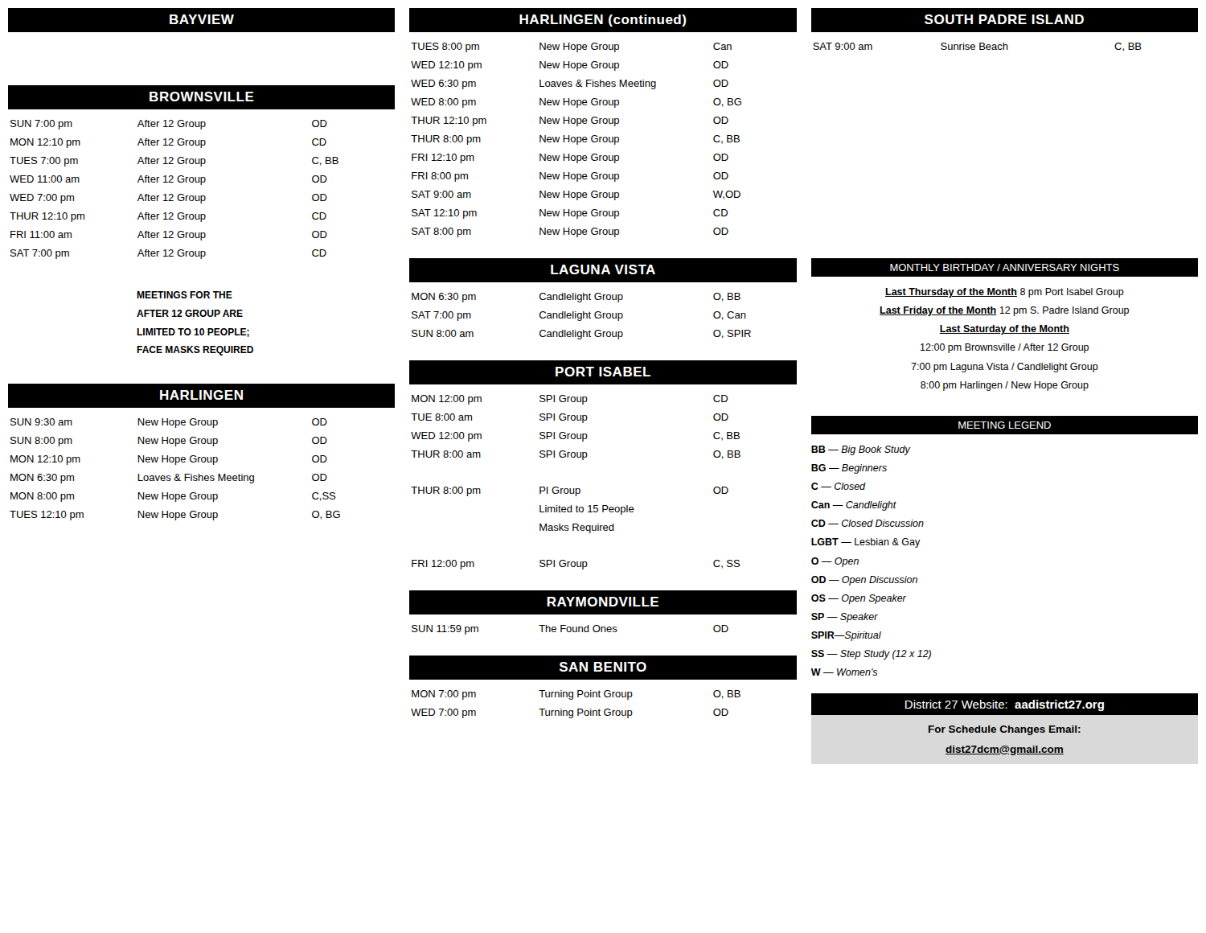BAYVIEW
BROWNSVILLE
| SUN 7:00 pm | After 12 Group | OD |
| MON 12:10 pm | After 12 Group | CD |
| TUES 7:00 pm | After 12 Group | C, BB |
| WED 11:00 am | After 12 Group | OD |
| WED 7:00 pm | After 12 Group | OD |
| THUR 12:10 pm | After 12 Group | CD |
| FRI 11:00 am | After 12 Group | OD |
| SAT 7:00 pm | After 12 Group | CD |
MEETINGS FOR THE
AFTER 12 GROUP ARE
LIMITED TO 10 PEOPLE;
FACE MASKS REQUIRED
HARLINGEN
| SUN 9:30 am | New Hope Group | OD |
| SUN 8:00 pm | New Hope Group | OD |
| MON 12:10 pm | New Hope Group | OD |
| MON 6:30 pm | Loaves & Fishes Meeting | OD |
| MON 8:00 pm | New Hope Group | C,SS |
| TUES 12:10 pm | New Hope Group | O, BG |
HARLINGEN (continued)
| TUES 8:00 pm | New Hope Group | Can |
| WED 12:10 pm | New Hope Group | OD |
| WED 6:30 pm | Loaves & Fishes Meeting | OD |
| WED 8:00 pm | New Hope Group | O, BG |
| THUR 12:10 pm | New Hope Group | OD |
| THUR 8:00 pm | New Hope Group | C, BB |
| FRI 12:10 pm | New Hope Group | OD |
| FRI 8:00 pm | New Hope Group | OD |
| SAT 9:00 am | New Hope Group | W,OD |
| SAT 12:10 pm | New Hope Group | CD |
| SAT 8:00 pm | New Hope Group | OD |
LAGUNA VISTA
| MON 6:30 pm | Candlelight Group | O, BB |
| SAT 7:00 pm | Candlelight Group | O, Can |
| SUN 8:00 am | Candlelight Group | O, SPIR |
PORT ISABEL
| MON 12:00 pm | SPI Group | CD |
| TUE 8:00 am | SPI Group | OD |
| WED 12:00 pm | SPI Group | C, BB |
| THUR 8:00 am | SPI Group | O, BB |
| THUR 8:00 pm | PI Group | OD |
| | Limited to 15 People | |
| | Masks Required | |
| FRI 12:00 pm | SPI Group | C, SS |
RAYMONDVILLE
| SUN 11:59 pm | The Found Ones | OD |
SAN BENITO
| MON 7:00 pm | Turning Point Group | O, BB |
| WED 7:00 pm | Turning Point Group | OD |
SOUTH PADRE ISLAND
| SAT 9:00 am | Sunrise Beach | C, BB |
MONTHLY BIRTHDAY / ANNIVERSARY NIGHTS
Last Thursday of the Month 8 pm Port Isabel Group
Last Friday of the Month 12 pm S. Padre Island Group
Last Saturday of the Month
12:00 pm Brownsville / After 12 Group
7:00 pm Laguna Vista / Candlelight Group
8:00 pm Harlingen / New Hope Group
MEETING LEGEND
BB — Big Book Study
BG — Beginners
C — Closed
Can — Candlelight
CD — Closed Discussion
LGBT — Lesbian & Gay
O — Open
OD — Open Discussion
OS — Open Speaker
SP — Speaker
SPIR—Spiritual
SS — Step Study (12 x 12)
W — Women's
District 27 Website: aadistrict27.org
For Schedule Changes Email:
dist27dcm@gmail.com